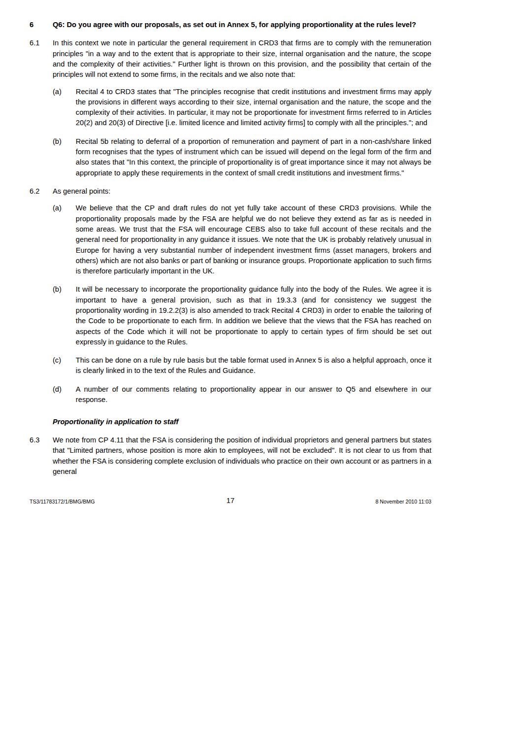6
Q6: Do you agree with our proposals, as set out in Annex 5, for applying proportionality at the rules level?
6.1
In this context we note in particular the general requirement in CRD3 that firms are to comply with the remuneration principles "in a way and to the extent that is appropriate to their size, internal organisation and the nature, the scope and the complexity of their activities." Further light is thrown on this provision, and the possibility that certain of the principles will not extend to some firms, in the recitals and we also note that:
(a) Recital 4 to CRD3 states that "The principles recognise that credit institutions and investment firms may apply the provisions in different ways according to their size, internal organisation and the nature, the scope and the complexity of their activities. In particular, it may not be proportionate for investment firms referred to in Articles 20(2) and 20(3) of Directive [i.e. limited licence and limited activity firms] to comply with all the principles."; and
(b) Recital 5b relating to deferral of a proportion of remuneration and payment of part in a non-cash/share linked form recognises that the types of instrument which can be issued will depend on the legal form of the firm and also states that "In this context, the principle of proportionality is of great importance since it may not always be appropriate to apply these requirements in the context of small credit institutions and investment firms."
6.2
As general points:
(a) We believe that the CP and draft rules do not yet fully take account of these CRD3 provisions. While the proportionality proposals made by the FSA are helpful we do not believe they extend as far as is needed in some areas. We trust that the FSA will encourage CEBS also to take full account of these recitals and the general need for proportionality in any guidance it issues. We note that the UK is probably relatively unusual in Europe for having a very substantial number of independent investment firms (asset managers, brokers and others) which are not also banks or part of banking or insurance groups. Proportionate application to such firms is therefore particularly important in the UK.
(b) It will be necessary to incorporate the proportionality guidance fully into the body of the Rules. We agree it is important to have a general provision, such as that in 19.3.3 (and for consistency we suggest the proportionality wording in 19.2.2(3) is also amended to track Recital 4 CRD3) in order to enable the tailoring of the Code to be proportionate to each firm. In addition we believe that the views that the FSA has reached on aspects of the Code which it will not be proportionate to apply to certain types of firm should be set out expressly in guidance to the Rules.
(c) This can be done on a rule by rule basis but the table format used in Annex 5 is also a helpful approach, once it is clearly linked in to the text of the Rules and Guidance.
(d) A number of our comments relating to proportionality appear in our answer to Q5 and elsewhere in our response.
Proportionality in application to staff
6.3
We note from CP 4.11 that the FSA is considering the position of individual proprietors and general partners but states that "Limited partners, whose position is more akin to employees, will not be excluded". It is not clear to us from that whether the FSA is considering complete exclusion of individuals who practice on their own account or as partners in a general
TS3/11783172/1/BMG/BMG
17
8 November 2010 11:03